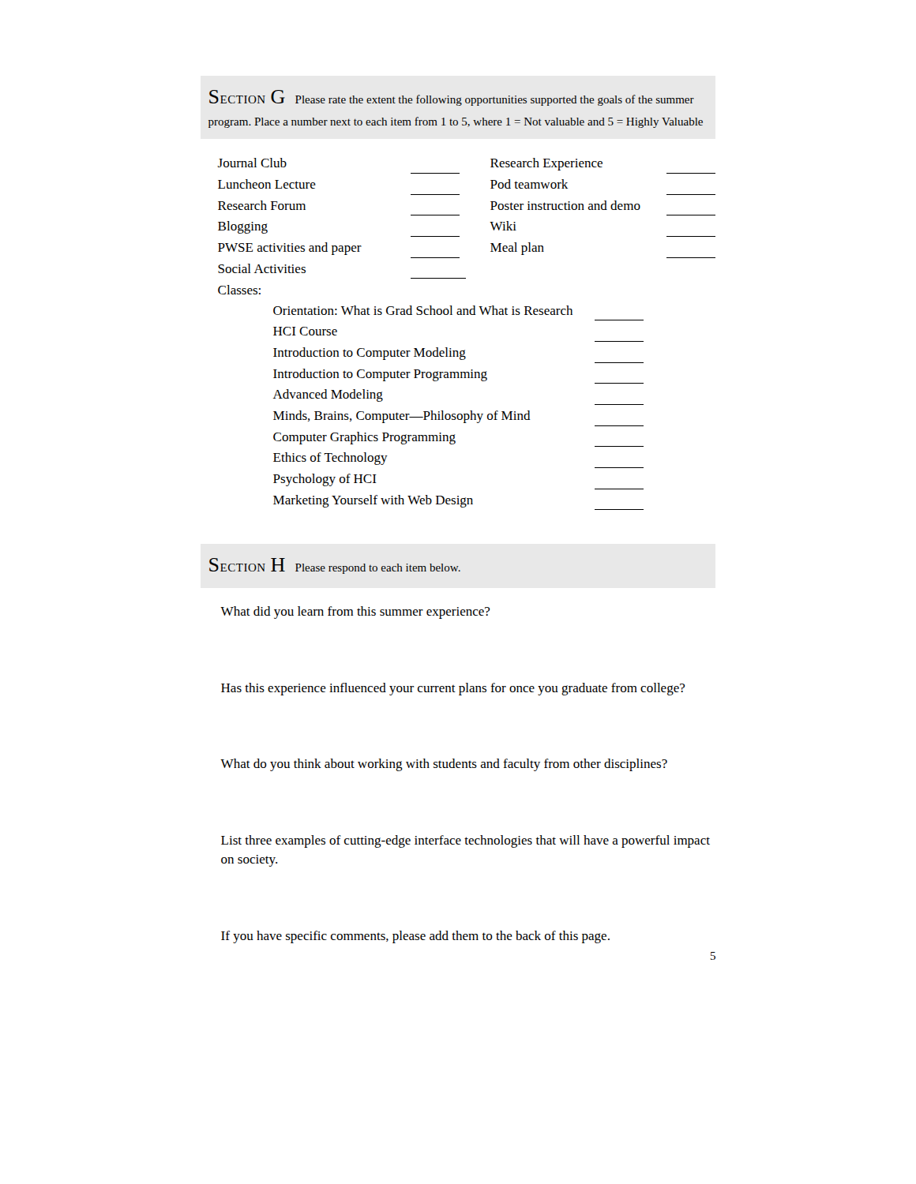Section G Please rate the extent the following opportunities supported the goals of the summer program. Place a number next to each item from 1 to 5, where 1 = Not valuable and 5 = Highly Valuable
| Journal Club | | Research Experience | |
| Luncheon Lecture | | Pod teamwork | |
| Research Forum | | Poster instruction and demo | |
| Blogging | | Wiki | |
| PWSE activities and paper | | Meal plan | |
| Social Activities | | | |
Classes:
| Orientation: What is Grad School and What is Research | |
| HCI Course | |
| Introduction to Computer Modeling | |
| Introduction to Computer Programming | |
| Advanced Modeling | |
| Minds, Brains, Computer—Philosophy of Mind | |
| Computer Graphics Programming | |
| Ethics of Technology | |
| Psychology of HCI | |
| Marketing Yourself with Web Design | |
Section H Please respond to each item below.
What did you learn from this summer experience?
Has this experience influenced your current plans for once you graduate from college?
What do you think about working with students and faculty from other disciplines?
List three examples of cutting-edge interface technologies that will have a powerful impact on society.
If you have specific comments, please add them to the back of this page.
5